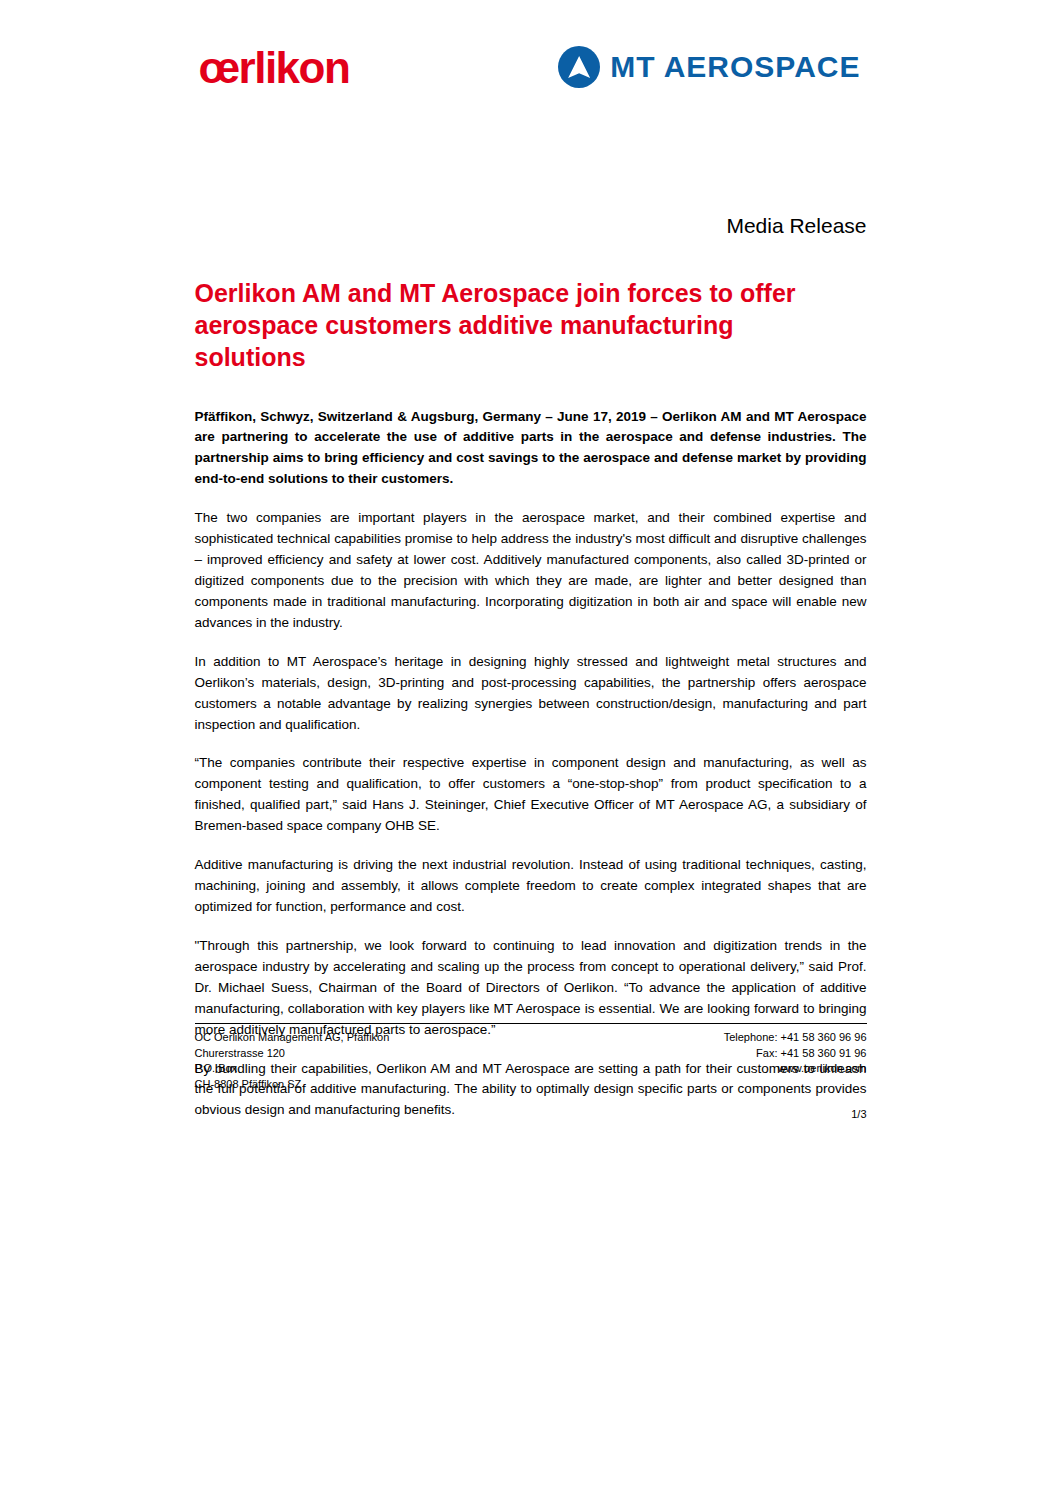œrlikon
MT AEROSPACE
Media Release
Oerlikon AM and MT Aerospace join forces to offer aerospace customers additive manufacturing solutions
Pfäffikon, Schwyz, Switzerland & Augsburg, Germany – June 17, 2019 – Oerlikon AM and MT Aerospace are partnering to accelerate the use of additive parts in the aerospace and defense industries. The partnership aims to bring efficiency and cost savings to the aerospace and defense market by providing end-to-end solutions to their customers.
The two companies are important players in the aerospace market, and their combined expertise and sophisticated technical capabilities promise to help address the industry's most difficult and disruptive challenges – improved efficiency and safety at lower cost. Additively manufactured components, also called 3D-printed or digitized components due to the precision with which they are made, are lighter and better designed than components made in traditional manufacturing. Incorporating digitization in both air and space will enable new advances in the industry.
In addition to MT Aerospace’s heritage in designing highly stressed and lightweight metal structures and Oerlikon’s materials, design, 3D-printing and post-processing capabilities, the partnership offers aerospace customers a notable advantage by realizing synergies between construction/design, manufacturing and part inspection and qualification.
“The companies contribute their respective expertise in component design and manufacturing, as well as component testing and qualification, to offer customers a “one-stop-shop” from product specification to a finished, qualified part,” said Hans J. Steininger, Chief Executive Officer of MT Aerospace AG, a subsidiary of Bremen-based space company OHB SE.
Additive manufacturing is driving the next industrial revolution. Instead of using traditional techniques, casting, machining, joining and assembly, it allows complete freedom to create complex integrated shapes that are optimized for function, performance and cost.
"Through this partnership, we look forward to continuing to lead innovation and digitization trends in the aerospace industry by accelerating and scaling up the process from concept to operational delivery,” said Prof. Dr. Michael Suess, Chairman of the Board of Directors of Oerlikon. “To advance the application of additive manufacturing, collaboration with key players like MT Aerospace is essential. We are looking forward to bringing more additively manufactured parts to aerospace.”
By bundling their capabilities, Oerlikon AM and MT Aerospace are setting a path for their customers to unleash the full potential of additive manufacturing. The ability to optimally design specific parts or components provides obvious design and manufacturing benefits.
OC Oerlikon Management AG, Pfäffikon
Churerstrasse 120
P.O. Box
CH-8808 Pfäffikon SZ
Telephone: +41 58 360 96 96
Fax: +41 58 360 91 96
www.oerlikon.com
1/3